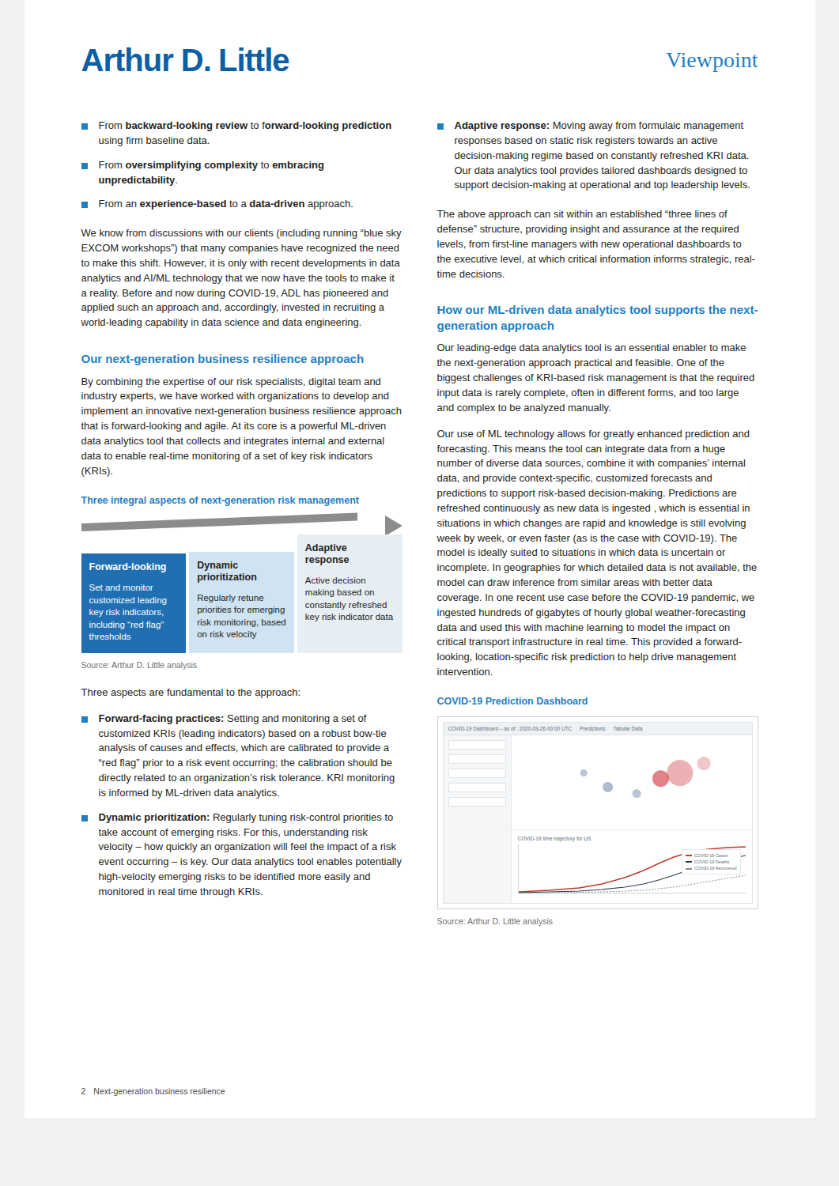Arthur D. Little
Viewpoint
From backward-looking review to forward-looking prediction using firm baseline data.
From oversimplifying complexity to embracing unpredictability.
From an experience-based to a data-driven approach.
We know from discussions with our clients (including running “blue sky EXCOM workshops”) that many companies have recognized the need to make this shift. However, it is only with recent developments in data analytics and AI/ML technology that we now have the tools to make it a reality. Before and now during COVID-19, ADL has pioneered and applied such an approach and, accordingly, invested in recruiting a world-leading capability in data science and data engineering.
Our next-generation business resilience approach
By combining the expertise of our risk specialists, digital team and industry experts, we have worked with organizations to develop and implement an innovative next-generation business resilience approach that is forward-looking and agile. At its core is a powerful ML-driven data analytics tool that collects and integrates internal and external data to enable real-time monitoring of a set of key risk indicators (KRIs).
Three integral aspects of next-generation risk management
Forward-looking
Set and monitor customized leading key risk indicators, including “red flag” thresholds
Dynamic
prioritization
Regularly retune priorities for emerging risk monitoring, based on risk velocity
Adaptive
response
Active decision making based on constantly refreshed key risk indicator data
Source: Arthur D. Little analysis
Three aspects are fundamental to the approach:
Forward-facing practices: Setting and monitoring a set of customized KRIs (leading indicators) based on a robust bow-tie analysis of causes and effects, which are calibrated to provide a “red flag” prior to a risk event occurring; the calibration should be directly related to an organization’s risk tolerance. KRI monitoring is informed by ML-driven data analytics.
Dynamic prioritization: Regularly tuning risk-control priorities to take account of emerging risks. For this, understanding risk velocity – how quickly an organization will feel the impact of a risk event occurring – is key. Our data analytics tool enables potentially high-velocity emerging risks to be identified more easily and monitored in real time through KRIs.
Adaptive response: Moving away from formulaic management responses based on static risk registers towards an active decision-making regime based on constantly refreshed KRI data. Our data analytics tool provides tailored dashboards designed to support decision-making at operational and top leadership levels.
The above approach can sit within an established “three lines of defense” structure, providing insight and assurance at the required levels, from first-line managers with new operational dashboards to the executive level, at which critical information informs strategic, real-time decisions.
How our ML-driven data analytics tool supports the next-generation approach
Our leading-edge data analytics tool is an essential enabler to make the next-generation approach practical and feasible. One of the biggest challenges of KRI-based risk management is that the required input data is rarely complete, often in different forms, and too large and complex to be analyzed manually.
Our use of ML technology allows for greatly enhanced prediction and forecasting. This means the tool can integrate data from a huge number of diverse data sources, combine it with companies’ internal data, and provide context-specific, customized forecasts and predictions to support risk-based decision-making. Predictions are refreshed continuously as new data is ingested , which is essential in situations in which changes are rapid and knowledge is still evolving week by week, or even faster (as is the case with COVID-19). The model is ideally suited to situations in which data is uncertain or incomplete. In geographies for which detailed data is not available, the model can draw inference from similar areas with better data coverage. In one recent use case before the COVID-19 pandemic, we ingested hundreds of gigabytes of hourly global weather-forecasting data and used this with machine learning to model the impact on critical transport infrastructure in real time. This provided a forward-looking, location-specific risk prediction to help drive management intervention.
COVID-19 Prediction Dashboard
COVID-19 Dashboard – as of : 2020-03-26 00:00 UTC Predictions Tabular Data
COVID-19 time trajectory for US
COVID-19 Cases
COVID-19 Deaths
COVID-19 Recovered
Source: Arthur D. Little analysis
2 Next-generation business resilience